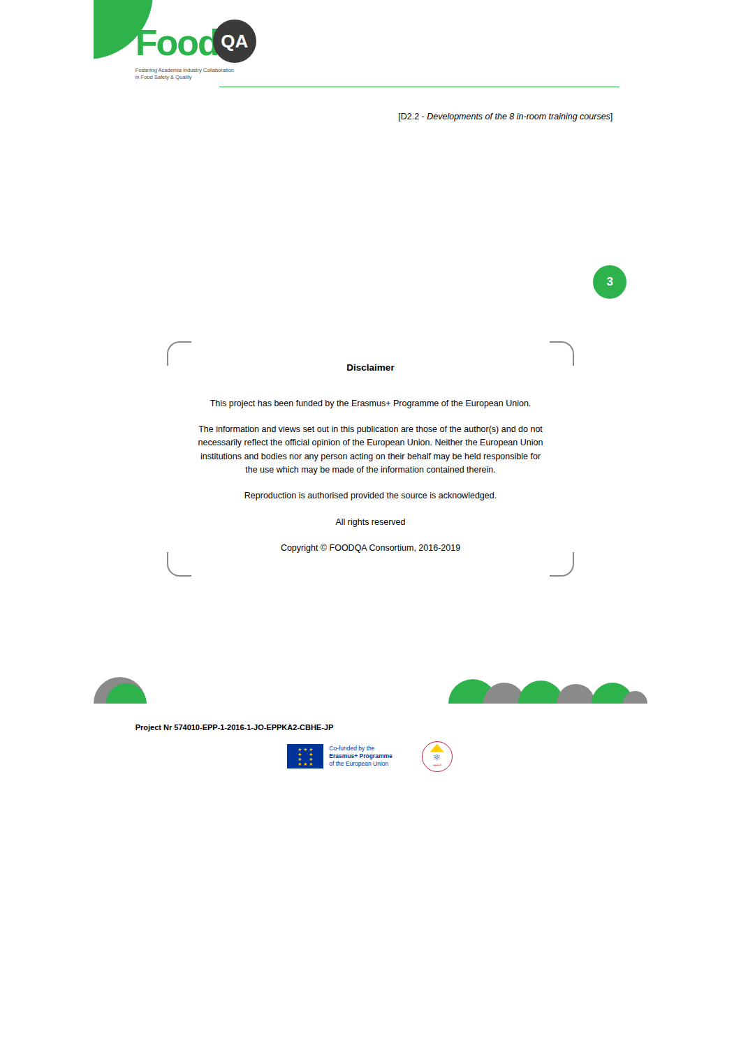Food QA
Fostering Academia Industry Collaboration
in Food Safety & Quality
[D2.2 - Developments of the 8 in-room training courses]
3
Disclaimer
This project has been funded by the Erasmus+ Programme of the European Union.
The information and views set out in this publication are those of the author(s) and do not necessarily reflect the official opinion of the European Union. Neither the European Union institutions and bodies nor any person acting on their behalf may be held responsible for the use which may be made of the information contained therein.
Reproduction is authorised provided the source is acknowledged.
All rights reserved
Copyright © FOODQA Consortium, 2016-2019
Project Nr 574010-EPP-1-2016-1-JO-EPPKA2-CBHE-JP
★ ★ ★
★ ★
★ ★
★ ★ ★
Co-funded by the
Erasmus+ Programme
of the European Union
⚛
الجامعة